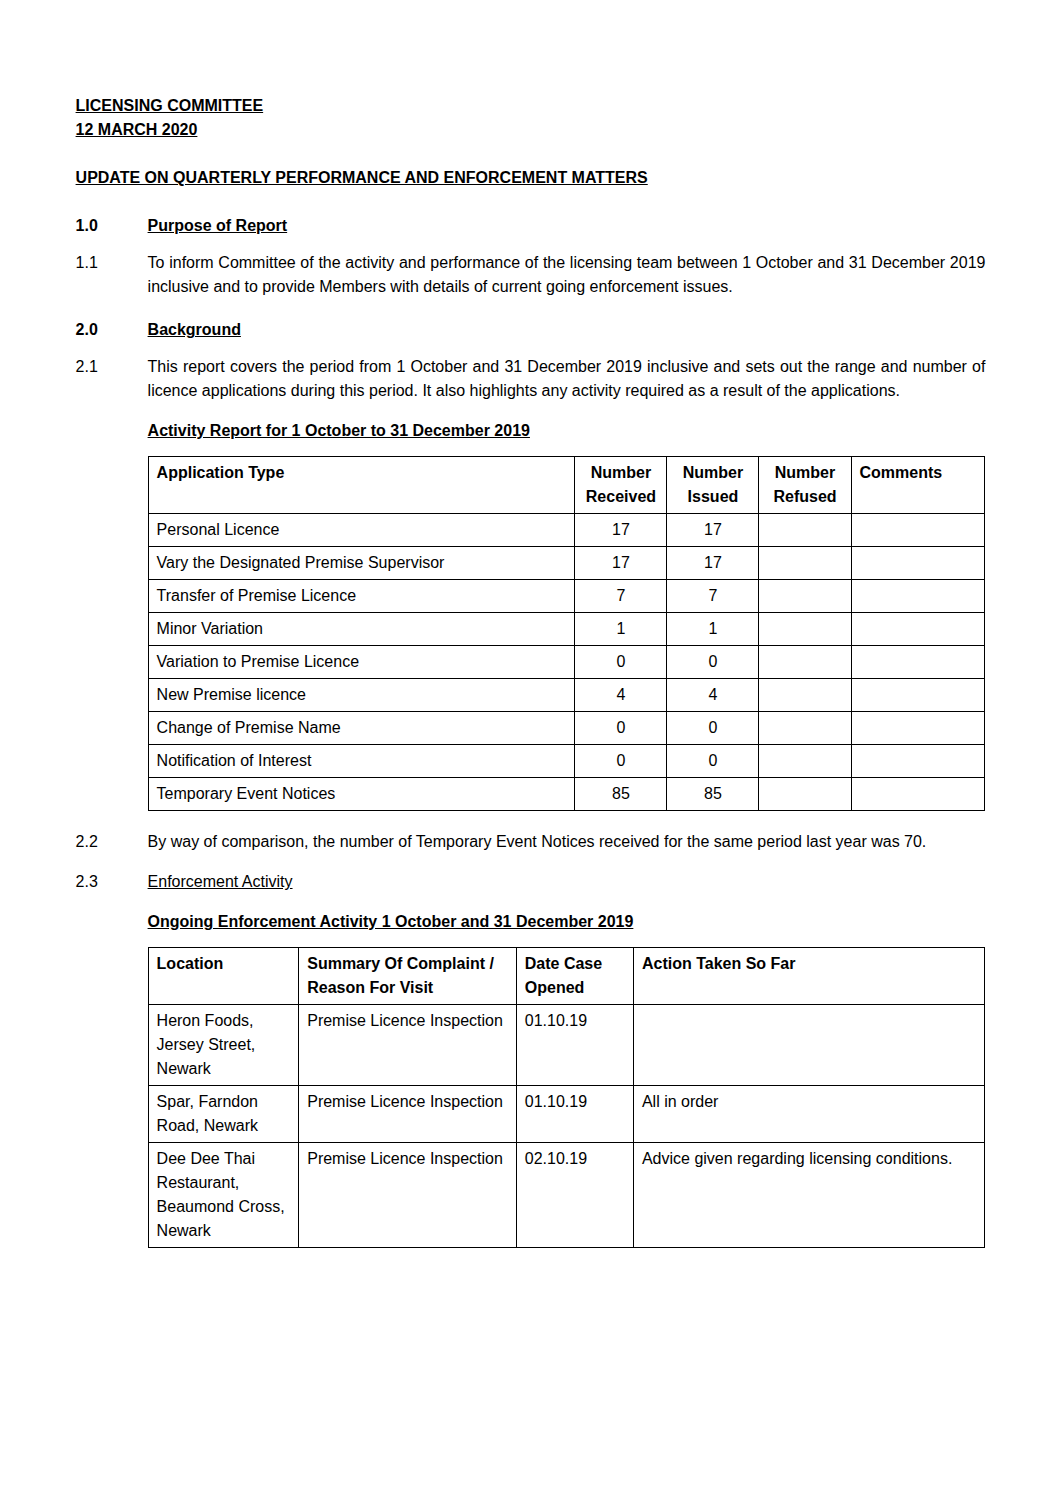LICENSING COMMITTEE
12 MARCH 2020
UPDATE ON QUARTERLY PERFORMANCE AND ENFORCEMENT MATTERS
1.0 Purpose of Report
1.1 To inform Committee of the activity and performance of the licensing team between 1 October and 31 December 2019 inclusive and to provide Members with details of current going enforcement issues.
2.0 Background
2.1 This report covers the period from 1 October and 31 December 2019 inclusive and sets out the range and number of licence applications during this period. It also highlights any activity required as a result of the applications.
Activity Report for 1 October to 31 December 2019
| Application Type | Number Received | Number Issued | Number Refused | Comments |
| --- | --- | --- | --- | --- |
| Personal Licence | 17 | 17 | | |
| Vary the Designated Premise Supervisor | 17 | 17 | | |
| Transfer of Premise Licence | 7 | 7 | | |
| Minor Variation | 1 | 1 | | |
| Variation to Premise Licence | 0 | 0 | | |
| New Premise licence | 4 | 4 | | |
| Change of Premise Name | 0 | 0 | | |
| Notification of Interest | 0 | 0 | | |
| Temporary Event Notices | 85 | 85 | | |
2.2 By way of comparison, the number of Temporary Event Notices received for the same period last year was 70.
2.3 Enforcement Activity
Ongoing Enforcement Activity 1 October and 31 December 2019
| Location | Summary Of Complaint / Reason For Visit | Date Case Opened | Action Taken So Far |
| --- | --- | --- | --- |
| Heron Foods, Jersey Street, Newark | Premise Licence Inspection | 01.10.19 | |
| Spar, Farndon Road, Newark | Premise Licence Inspection | 01.10.19 | All in order |
| Dee Dee Thai Restaurant, Beaumond Cross, Newark | Premise Licence Inspection | 02.10.19 | Advice given regarding licensing conditions. |